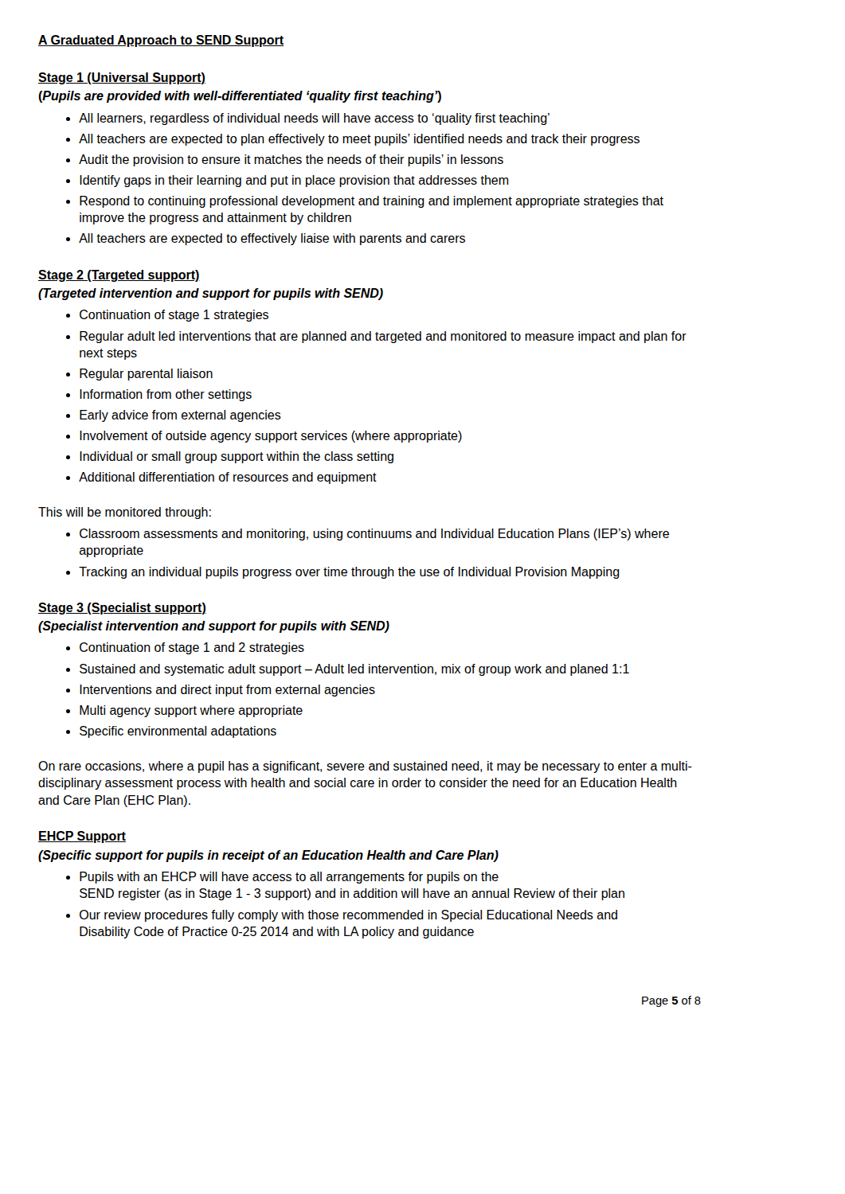A Graduated Approach to SEND Support
Stage 1 (Universal Support)
(Pupils are provided with well-differentiated ‘quality first teaching’)
All learners, regardless of individual needs will have access to ‘quality first teaching’
All teachers are expected to plan effectively to meet pupils’ identified needs and track their progress
Audit the provision to ensure it matches the needs of their pupils’ in lessons
Identify gaps in their learning and put in place provision that addresses them
Respond to continuing professional development and training and implement appropriate strategies that improve the progress and attainment by children
All teachers are expected to effectively liaise with parents and carers
Stage 2 (Targeted support)
(Targeted intervention and support for pupils with SEND)
Continuation of stage 1 strategies
Regular adult led interventions that are planned and targeted and monitored to measure impact and plan for next steps
Regular parental liaison
Information from other settings
Early advice from external agencies
Involvement of outside agency support services (where appropriate)
Individual or small group support within the class setting
Additional differentiation of resources and equipment
This will be monitored through:
Classroom assessments and monitoring, using continuums and Individual Education Plans (IEP’s) where appropriate
Tracking an individual pupils progress over time through the use of Individual Provision Mapping
Stage 3 (Specialist support)
(Specialist intervention and support for pupils with SEND)
Continuation of stage 1 and 2 strategies
Sustained and systematic adult support – Adult led intervention, mix of group work and planed 1:1
Interventions and direct input from external agencies
Multi agency support where appropriate
Specific environmental adaptations
On rare occasions, where a pupil has a significant, severe and sustained need, it may be necessary to enter a multi-disciplinary assessment process with health and social care in order to consider the need for an Education Health and Care Plan (EHC Plan).
EHCP Support
(Specific support for pupils in receipt of an Education Health and Care Plan)
Pupils with an EHCP will have access to all arrangements for pupils on the
SEND register (as in Stage 1 - 3 support) and in addition will have an annual Review of their plan
Our review procedures fully comply with those recommended in Special Educational Needs and
Disability Code of Practice 0-25 2014 and with LA policy and guidance
Page 5 of 8